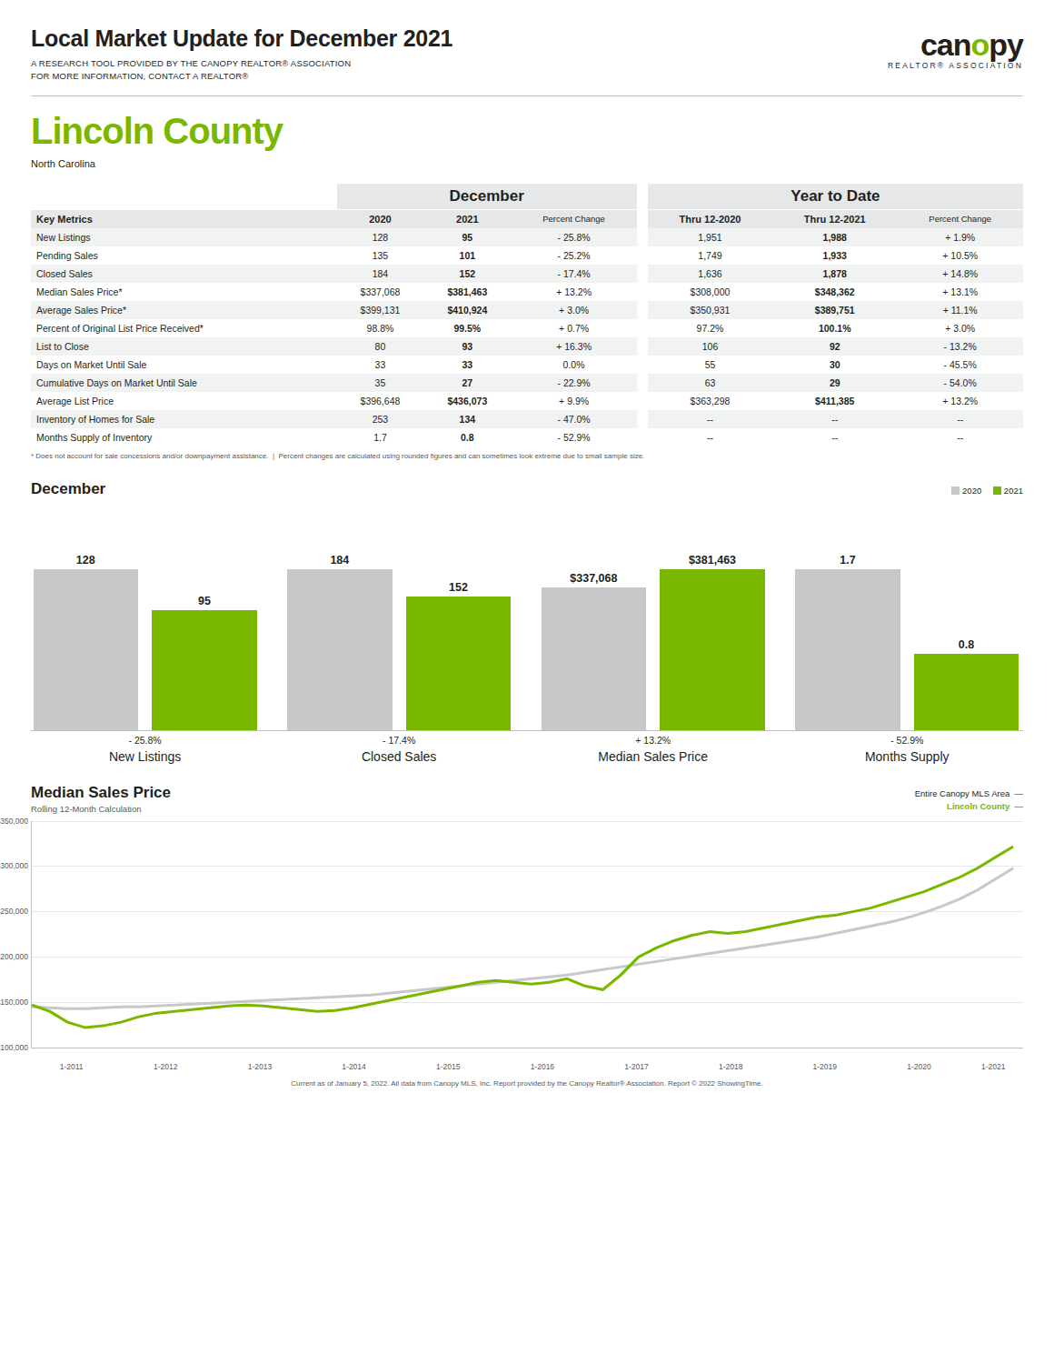Local Market Update for December 2021
A Research Tool Provided by the Canopy Realtor® Association
For more information, contact a Realtor®
canopy
Realtor® Association
Lincoln County
North Carolina
| | December | | Year to Date |
| --- | --- | --- | --- |
| Key Metrics | 2020 | 2021 | Percent Change | | Thru 12-2020 | Thru 12-2021 | Percent Change |
| New Listings | 128 | 95 | - 25.8% | | 1,951 | 1,988 | + 1.9% |
| Pending Sales | 135 | 101 | - 25.2% | | 1,749 | 1,933 | + 10.5% |
| Closed Sales | 184 | 152 | - 17.4% | | 1,636 | 1,878 | + 14.8% |
| Median Sales Price* | $337,068 | $381,463 | + 13.2% | | $308,000 | $348,362 | + 13.1% |
| Average Sales Price* | $399,131 | $410,924 | + 3.0% | | $350,931 | $389,751 | + 11.1% |
| Percent of Original List Price Received* | 98.8% | 99.5% | + 0.7% | | 97.2% | 100.1% | + 3.0% |
| List to Close | 80 | 93 | + 16.3% | | 106 | 92 | - 13.2% |
| Days on Market Until Sale | 33 | 33 | 0.0% | | 55 | 30 | - 45.5% |
| Cumulative Days on Market Until Sale | 35 | 27 | - 22.9% | | 63 | 29 | - 54.0% |
| Average List Price | $396,648 | $436,073 | + 9.9% | | $363,298 | $411,385 | + 13.2% |
| Inventory of Homes for Sale | 253 | 134 | - 47.0% | | -- | -- | -- |
| Months Supply of Inventory | 1.7 | 0.8 | - 52.9% | | -- | -- | -- |
* Does not account for sale concessions and/or downpayment assistance. | Percent changes are calculated using rounded figures and can sometimes look extreme due to small sample size.
December
2020 2021
128
95
184
152
$337,068
$381,463
1.7
0.8
- 25.8%
New Listings
- 17.4%
Closed Sales
+ 13.2%
Median Sales Price
- 52.9%
Months Supply
Median Sales Price
Rolling 12-Month Calculation
Entire Canopy MLS Area —
Lincoln County —
$350,000
$300,000
$250,000
$200,000
$150,000
$100,000
1-2011
1-2012
1-2013
1-2014
1-2015
1-2016
1-2017
1-2018
1-2019
1-2020
1-2021
Current as of January 5, 2022. All data from Canopy MLS, Inc. Report provided by the Canopy Realtor® Association. Report © 2022 ShowingTime.